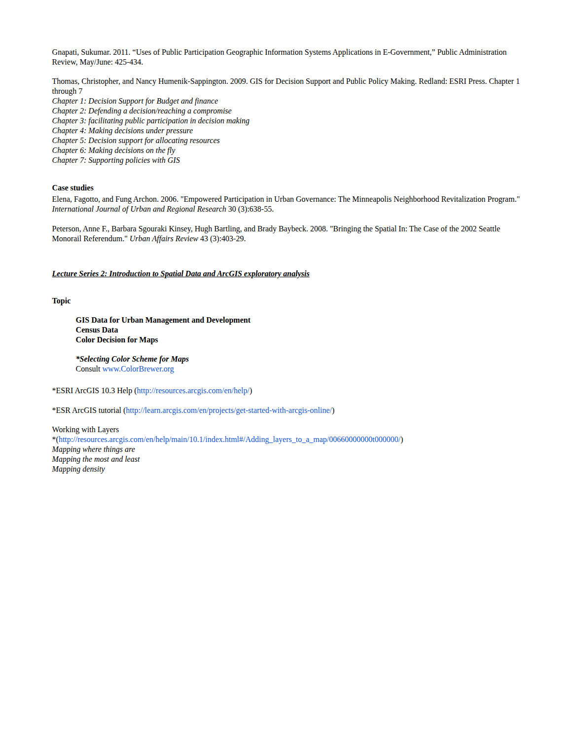Gnapati, Sukumar. 2011. “Uses of Public Participation Geographic Information Systems Applications in E-Government,” Public Administration Review, May/June: 425-434.
Thomas, Christopher, and Nancy Humenik-Sappington. 2009. GIS for Decision Support and Public Policy Making. Redland: ESRI Press. Chapter 1 through 7
Chapter 1: Decision Support for Budget and finance
Chapter 2: Defending a decision/reaching a compromise
Chapter 3: facilitating public participation in decision making
Chapter 4: Making decisions under pressure
Chapter 5: Decision support for allocating resources
Chapter 6: Making decisions on the fly
Chapter 7: Supporting policies with GIS
Case studies
Elena, Fagotto, and Fung Archon. 2006. "Empowered Participation in Urban Governance: The Minneapolis Neighborhood Revitalization Program." International Journal of Urban and Regional Research 30 (3):638-55.
Peterson, Anne F., Barbara Sgouraki Kinsey, Hugh Bartling, and Brady Baybeck. 2008. "Bringing the Spatial In: The Case of the 2002 Seattle Monorail Referendum." Urban Affairs Review 43 (3):403-29.
Lecture Series 2: Introduction to Spatial Data and ArcGIS exploratory analysis
Topic
GIS Data for Urban Management and Development
Census Data
Color Decision for Maps
*Selecting Color Scheme for Maps
Consult www.ColorBrewer.org
*ESRI ArcGIS 10.3 Help (http://resources.arcgis.com/en/help/)
*ESR ArcGIS tutorial (http://learn.arcgis.com/en/projects/get-started-with-arcgis-online/)
Working with Layers
*(http://resources.arcgis.com/en/help/main/10.1/index.html#/Adding_layers_to_a_map/00660000000t000000/)
Mapping where things are
Mapping the most and least
Mapping density